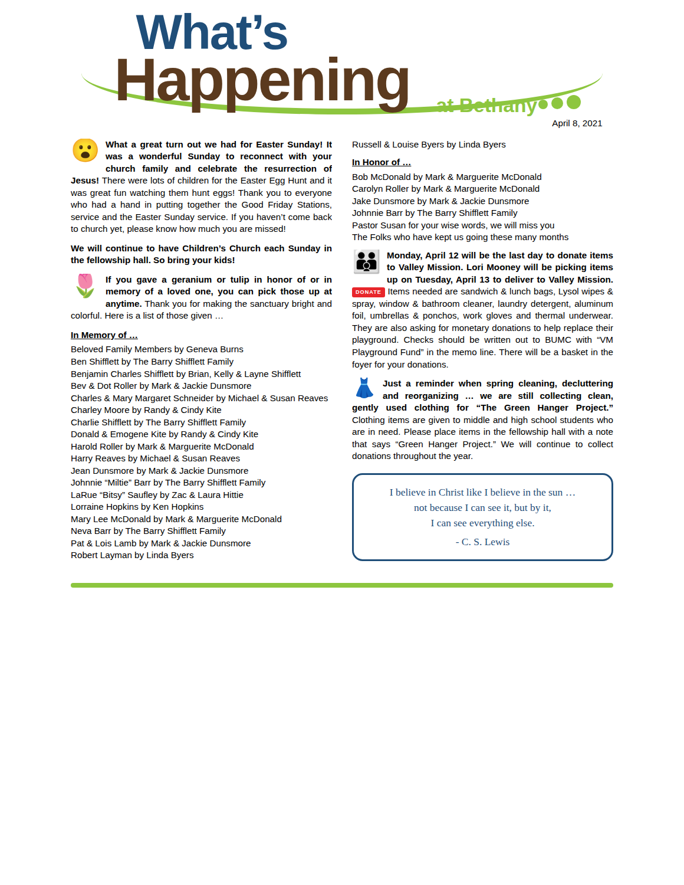What’s
Happening
at Bethany
April 8, 2021
😮 What a great turn out we had for Easter Sunday! It was a wonderful Sunday to reconnect with your church family and celebrate the resurrection of Jesus! There were lots of children for the Easter Egg Hunt and it was great fun watching them hunt eggs! Thank you to everyone who had a hand in putting together the Good Friday Stations, service and the Easter Sunday service. If you haven’t come back to church yet, please know how much you are missed!
We will continue to have Children’s Church each Sunday in the fellowship hall. So bring your kids!
🌷 If you gave a geranium or tulip in honor of or in memory of a loved one, you can pick those up at anytime. Thank you for making the sanctuary bright and colorful. Here is a list of those given …
In Memory of …
Beloved Family Members by Geneva Burns
Ben Shifflett by The Barry Shifflett Family
Benjamin Charles Shifflett by Brian, Kelly & Layne Shifflett
Bev & Dot Roller by Mark & Jackie Dunsmore
Charles & Mary Margaret Schneider by Michael & Susan Reaves
Charley Moore by Randy & Cindy Kite
Charlie Shifflett by The Barry Shifflett Family
Donald & Emogene Kite by Randy & Cindy Kite
Harold Roller by Mark & Marguerite McDonald
Harry Reaves by Michael & Susan Reaves
Jean Dunsmore by Mark & Jackie Dunsmore
Johnnie “Miltie” Barr by The Barry Shifflett Family
LaRue “Bitsy” Saufley by Zac & Laura Hittie
Lorraine Hopkins by Ken Hopkins
Mary Lee McDonald by Mark & Marguerite McDonald
Neva Barr by The Barry Shifflett Family
Pat & Lois Lamb by Mark & Jackie Dunsmore
Robert Layman by Linda Byers
Russell & Louise Byers by Linda Byers
In Honor of …
Bob McDonald by Mark & Marguerite McDonald
Carolyn Roller by Mark & Marguerite McDonald
Jake Dunsmore by Mark & Jackie Dunsmore
Johnnie Barr by The Barry Shifflett Family
Pastor Susan for your wise words, we will miss you
The Folks who have kept us going these many months
👪 Monday, April 12 will be the last day to donate items to Valley Mission. Lori Mooney will be picking items up on Tuesday, April 13 to deliver to Valley Mission. DONATE Items needed are sandwich & lunch bags, Lysol wipes & spray, window & bathroom cleaner, laundry detergent, aluminum foil, umbrellas & ponchos, work gloves and thermal underwear. They are also asking for monetary donations to help replace their playground. Checks should be written out to BUMC with “VM Playground Fund” in the memo line. There will be a basket in the foyer for your donations.
👗 Just a reminder when spring cleaning, decluttering and reorganizing … we are still collecting clean, gently used clothing for “The Green Hanger Project.” Clothing items are given to middle and high school students who are in need. Please place items in the fellowship hall with a note that says “Green Hanger Project.” We will continue to collect donations throughout the year.
I believe in Christ like I believe in the sun …
not because I can see it, but by it,
I can see everything else. - C. S. Lewis